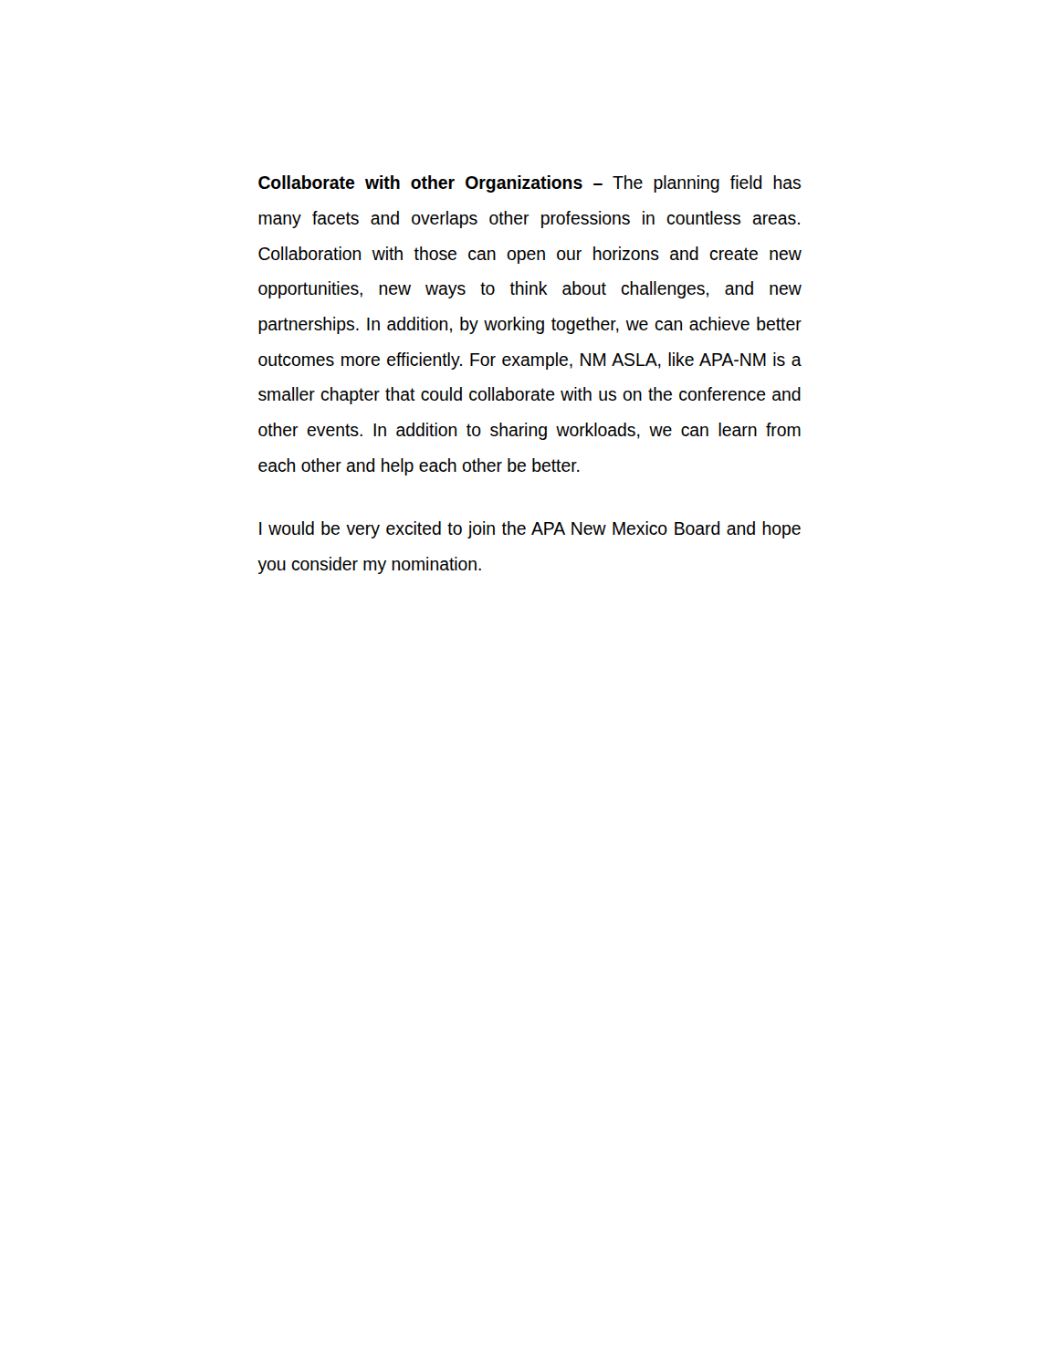Collaborate with other Organizations – The planning field has many facets and overlaps other professions in countless areas. Collaboration with those can open our horizons and create new opportunities, new ways to think about challenges, and new partnerships. In addition, by working together, we can achieve better outcomes more efficiently. For example, NM ASLA, like APA-NM is a smaller chapter that could collaborate with us on the conference and other events. In addition to sharing workloads, we can learn from each other and help each other be better.
I would be very excited to join the APA New Mexico Board and hope you consider my nomination.